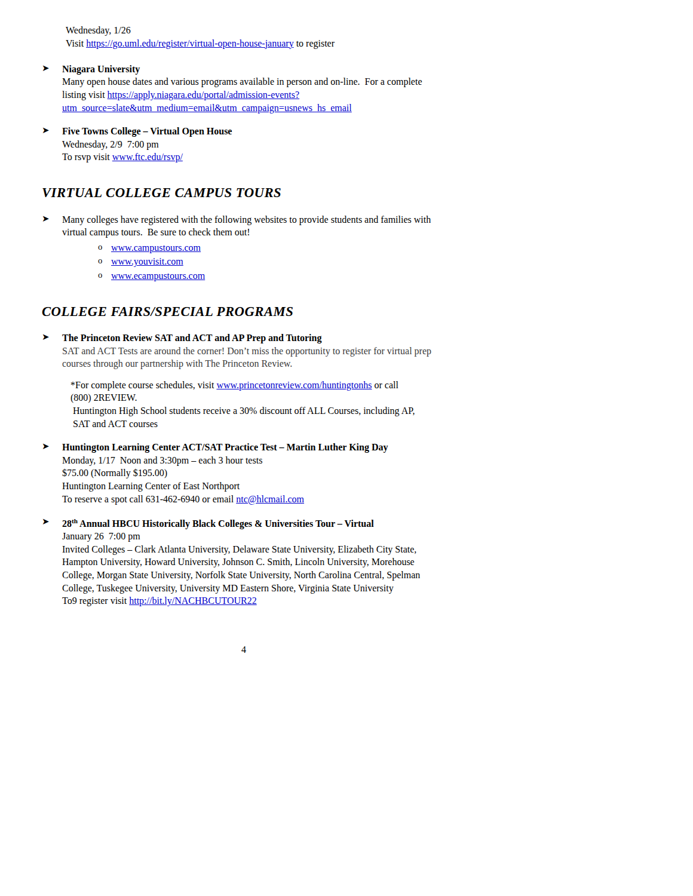Wednesday, 1/26
Visit https://go.uml.edu/register/virtual-open-house-january to register
Niagara University
Many open house dates and various programs available in person and on-line. For a complete listing visit https://apply.niagara.edu/portal/admission-events?utm_source=slate&utm_medium=email&utm_campaign=usnews_hs_email
Five Towns College – Virtual Open House
Wednesday, 2/9 7:00 pm
To rsvp visit www.ftc.edu/rsvp/
VIRTUAL COLLEGE CAMPUS TOURS
Many colleges have registered with the following websites to provide students and families with virtual campus tours. Be sure to check them out!
www.campustours.com
www.youvisit.com
www.ecampustours.com
COLLEGE FAIRS/SPECIAL PROGRAMS
The Princeton Review SAT and ACT and AP Prep and Tutoring
SAT and ACT Tests are around the corner! Don’t miss the opportunity to register for virtual prep courses through our partnership with The Princeton Review.
*For complete course schedules, visit www.princetonreview.com/huntingtonhs or call
(800) 2REVIEW.
Huntington High School students receive a 30% discount off ALL Courses, including AP,
SAT and ACT courses
Huntington Learning Center ACT/SAT Practice Test – Martin Luther King Day
Monday, 1/17 Noon and 3:30pm – each 3 hour tests
$75.00 (Normally $195.00)
Huntington Learning Center of East Northport
To reserve a spot call 631-462-6940 or email ntc@hlcmail.com
28th Annual HBCU Historically Black Colleges & Universities Tour – Virtual
January 26 7:00 pm
Invited Colleges – Clark Atlanta University, Delaware State University, Elizabeth City State, Hampton University, Howard University, Johnson C. Smith, Lincoln University, Morehouse College, Morgan State University, Norfolk State University, North Carolina Central, Spelman College, Tuskegee University, University MD Eastern Shore, Virginia State University
To9 register visit http://bit.ly/NACHBCUTOUR22
4